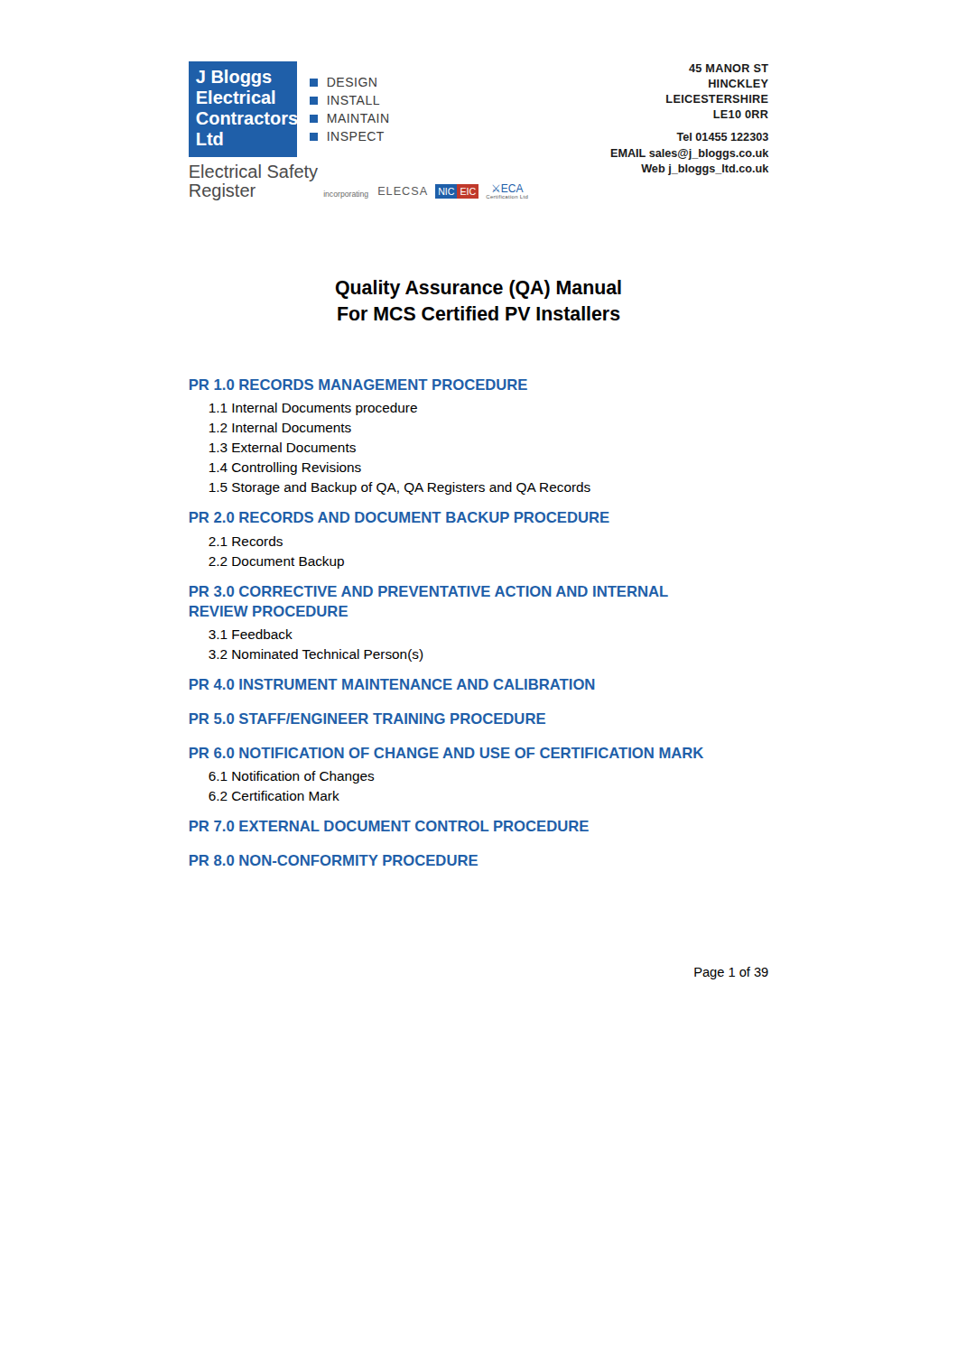J Bloggs
Electrical
Contractors
Ltd
DESIGN
INSTALL
MAINTAIN
INSPECT
Electrical Safety
Register
incorporating
ELECSA NIC EIC ⚔ECACertification Ltd
45 MANOR ST
HINCKLEY
LEICESTERSHIRE
LE10 0RR
Tel 01455 122303
EMAIL sales@j_bloggs.co.uk
Web j_bloggs_ltd.co.uk
Quality Assurance (QA) Manual
For MCS Certified PV Installers
PR 1.0 RECORDS MANAGEMENT PROCEDURE
1.1 Internal Documents procedure
1.2 Internal Documents
1.3 External Documents
1.4 Controlling Revisions
1.5 Storage and Backup of QA, QA Registers and QA Records
PR 2.0 RECORDS AND DOCUMENT BACKUP PROCEDURE
2.1 Records
2.2 Document Backup
PR 3.0 CORRECTIVE AND PREVENTATIVE ACTION AND INTERNAL
REVIEW PROCEDURE
3.1 Feedback
3.2 Nominated Technical Person(s)
PR 4.0 INSTRUMENT MAINTENANCE AND CALIBRATION
PR 5.0 STAFF/ENGINEER TRAINING PROCEDURE
PR 6.0 NOTIFICATION OF CHANGE AND USE OF CERTIFICATION MARK
6.1 Notification of Changes
6.2 Certification Mark
PR 7.0 EXTERNAL DOCUMENT CONTROL PROCEDURE
PR 8.0 NON-CONFORMITY PROCEDURE
Page 1 of 39